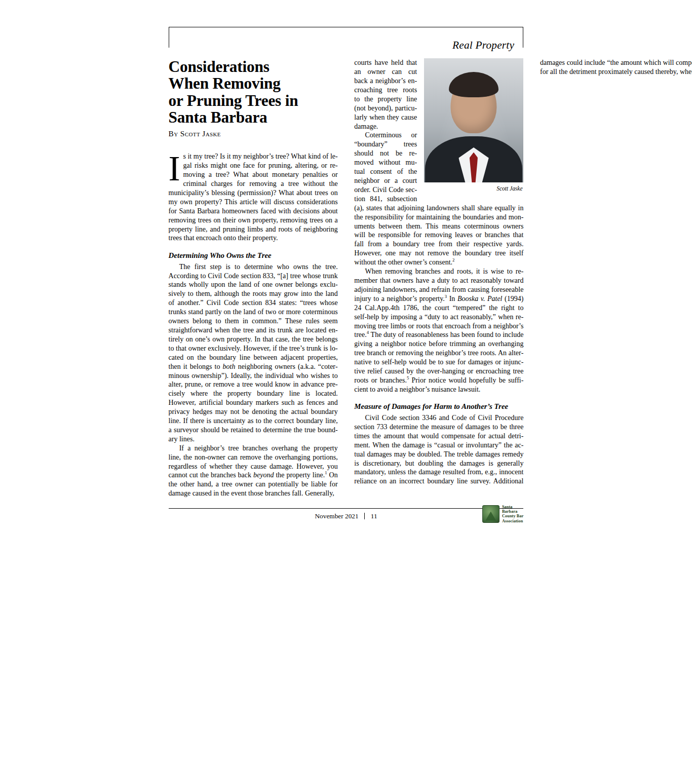Real Property
Considerations
When Removing
or Pruning Trees in
Santa Barbara
By Scott Jaske
Is it my tree? Is it my neighbor’s tree? What kind of legal risks might one face for pruning, altering, or removing a tree? What about monetary penalties or criminal charges for removing a tree without the municipality’s blessing (permission)? What about trees on my own property? This article will discuss considerations for Santa Barbara homeowners faced with decisions about removing trees on their own property, removing trees on a property line, and pruning limbs and roots of neighboring trees that encroach onto their property.
Determining Who Owns the Tree
The first step is to determine who owns the tree. According to Civil Code section 833, “[a] tree whose trunk stands wholly upon the land of one owner belongs exclusively to them, although the roots may grow into the land of another.” Civil Code section 834 states: “trees whose trunks stand partly on the land of two or more coterminous owners belong to them in common.” These rules seem straightforward when the tree and its trunk are located entirely on one’s own property. In that case, the tree belongs to that owner exclusively. However, if the tree’s trunk is located on the boundary line between adjacent properties, then it belongs to both neighboring owners (a.k.a. “coterminous ownership”). Ideally, the individual who wishes to alter, prune, or remove a tree would know in advance precisely where the property boundary line is located. However, artificial boundary markers such as fences and privacy hedges may not be denoting the actual boundary line. If there is uncertainty as to the correct boundary line, a surveyor should be retained to determine the true boundary lines.
If a neighbor’s tree branches overhang the property line, the non-owner can remove the overhanging portions, regardless of whether they cause damage. However, you cannot cut the branches back beyond the property line.1 On the other hand, a tree owner can potentially be liable for damage caused in the event those branches fall. Generally,
Scott Jaske
courts have held that an owner can cut back a neighbor’s encroaching tree roots to the property line (not beyond), particularly when they cause damage.
Coterminous or “boundary” trees should not be removed without mutual consent of the neighbor or a court order. Civil Code section 841, subsection (a), states that adjoining landowners shall share equally in the responsibility for maintaining the boundaries and monuments between them. This means coterminous owners will be responsible for removing leaves or branches that fall from a boundary tree from their respective yards. However, one may not remove the boundary tree itself without the other owner’s consent.2
When removing branches and roots, it is wise to remember that owners have a duty to act reasonably toward adjoining landowners, and refrain from causing foreseeable injury to a neighbor’s property.3 In Booska v. Patel (1994) 24 Cal.App.4th 1786, the court “tempered” the right to self-help by imposing a “duty to act reasonably,” when removing tree limbs or roots that encroach from a neighbor’s tree.4 The duty of reasonableness has been found to include giving a neighbor notice before trimming an overhanging tree branch or removing the neighbor’s tree roots. An alternative to self-help would be to sue for damages or injunctive relief caused by the over-hanging or encroaching tree roots or branches.5 Prior notice would hopefully be sufficient to avoid a neighbor’s nuisance lawsuit.
Measure of Damages for Harm to Another’s Tree
Civil Code section 3346 and Code of Civil Procedure section 733 determine the measure of damages to be three times the amount that would compensate for actual detriment. When the damage is “casual or involuntary” the actual damages may be doubled. The treble damages remedy is discretionary, but doubling the damages is generally mandatory, unless the damage resulted from, e.g., innocent reliance on an incorrect boundary line survey. Additional damages could include “the amount which will compensate for all the detriment proximately caused thereby, whether it
November 2021 11
Santa
Barbara
County Bar
Association